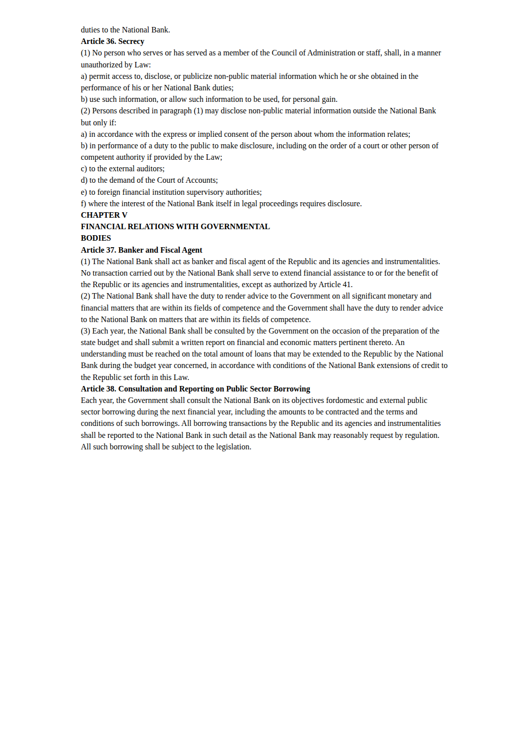duties to the National Bank.
Article 36. Secrecy
(1) No person who serves or has served as a member of the Council of Administration or staff, shall, in a manner unauthorized by Law:
a) permit access to, disclose, or publicize non-public material information which he or she obtained in the performance of his or her National Bank duties;
b) use such information, or allow such information to be used, for personal gain.
(2) Persons described in paragraph (1) may disclose non-public material information outside the National Bank but only if:
a) in accordance with the express or implied consent of the person about whom the information relates;
b) in performance of a duty to the public to make disclosure, including on the order of a court or other person of competent authority if provided by the Law;
c) to the external auditors;
d) to the demand of the Court of Accounts;
e) to foreign financial institution supervisory authorities;
f) where the interest of the National Bank itself in legal proceedings requires disclosure.
CHAPTER V
FINANCIAL RELATIONS WITH GOVERNMENTAL
BODIES
Article 37. Banker and Fiscal Agent
(1) The National Bank shall act as banker and fiscal agent of the Republic and its agencies and instrumentalities. No transaction carried out by the National Bank shall serve to extend financial assistance to or for the benefit of the Republic or its agencies and instrumentalities, except as authorized by Article 41.
(2) The National Bank shall have the duty to render advice to the Government on all significant monetary and financial matters that are within its fields of competence and the Government shall have the duty to render advice to the National Bank on matters that are within its fields of competence.
(3) Each year, the National Bank shall be consulted by the Government on the occasion of the preparation of the state budget and shall submit a written report on financial and economic matters pertinent thereto. An understanding must be reached on the total amount of loans that may be extended to the Republic by the National Bank during the budget year concerned, in accordance with conditions of the National Bank extensions of credit to the Republic set forth in this Law.
Article 38. Consultation and Reporting on Public Sector Borrowing
Each year, the Government shall consult the National Bank on its objectives fordomestic and external public sector borrowing during the next financial year, including the amounts to be contracted and the terms and conditions of such borrowings. All borrowing transactions by the Republic and its agencies and instrumentalities shall be reported to the National Bank in such detail as the National Bank may reasonably request by regulation. All such borrowing shall be subject to the legislation.